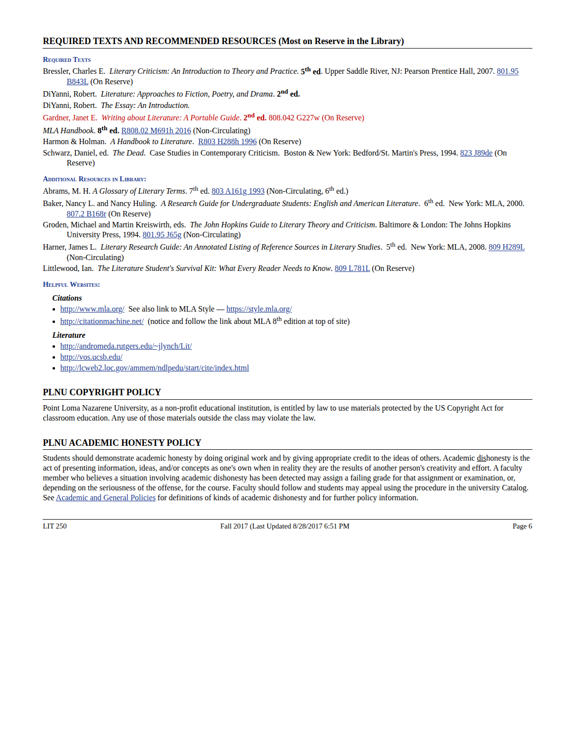REQUIRED TEXTS AND RECOMMENDED RESOURCES (Most on Reserve in the Library)
Required Texts
Bressler, Charles E. Literary Criticism: An Introduction to Theory and Practice. 5th ed. Upper Saddle River, NJ: Pearson Prentice Hall, 2007. 801.95 B843L (On Reserve)
DiYanni, Robert. Literature: Approaches to Fiction, Poetry, and Drama. 2nd ed.
DiYanni, Robert. The Essay: An Introduction.
Gardner, Janet E. Writing about Literature: A Portable Guide. 2nd ed. 808.042 G227w (On Reserve)
MLA Handbook. 8th ed. R808.02 M691h 2016 (Non-Circulating)
Harmon & Holman. A Handbook to Literature. R803 H288h 1996 (On Reserve)
Schwarz, Daniel, ed. The Dead. Case Studies in Contemporary Criticism. Boston & New York: Bedford/St. Martin's Press, 1994. 823 J89de (On Reserve)
Additional Resources in Library:
Abrams, M. H. A Glossary of Literary Terms. 7th ed. 803 A161g 1993 (Non-Circulating, 6th ed.)
Baker, Nancy L. and Nancy Huling. A Research Guide for Undergraduate Students: English and American Literature. 6th ed. New York: MLA, 2000. 807.2 B168r (On Reserve)
Groden, Michael and Martin Kreiswirth, eds. The John Hopkins Guide to Literary Theory and Criticism. Baltimore & London: The Johns Hopkins University Press, 1994. 801.95 J65g (Non-Circulating)
Harner, James L. Literary Research Guide: An Annotated Listing of Reference Sources in Literary Studies. 5th ed. New York: MLA, 2008. 809 H289L (Non-Circulating)
Littlewood, Ian. The Literature Student's Survival Kit: What Every Reader Needs to Know. 809 L781L (On Reserve)
Helpful Websites:
Citations
http://www.mla.org/ See also link to MLA Style — https://style.mla.org/
http://citationmachine.net/ (notice and follow the link about MLA 8th edition at top of site)
Literature
http://andromeda.rutgers.edu/~jlynch/Lit/
http://vos.ucsb.edu/
http://lcweb2.loc.gov/ammem/ndlpedu/start/cite/index.html
PLNU COPYRIGHT POLICY
Point Loma Nazarene University, as a non-profit educational institution, is entitled by law to use materials protected by the US Copyright Act for classroom education. Any use of those materials outside the class may violate the law.
PLNU ACADEMIC HONESTY POLICY
Students should demonstrate academic honesty by doing original work and by giving appropriate credit to the ideas of others. Academic dishonesty is the act of presenting information, ideas, and/or concepts as one's own when in reality they are the results of another person's creativity and effort. A faculty member who believes a situation involving academic dishonesty has been detected may assign a failing grade for that assignment or examination, or, depending on the seriousness of the offense, for the course. Faculty should follow and students may appeal using the procedure in the university Catalog. See Academic and General Policies for definitions of kinds of academic dishonesty and for further policy information.
LIT 250
Fall 2017 (Last Updated 8/28/2017 6:51 PM
Page 6